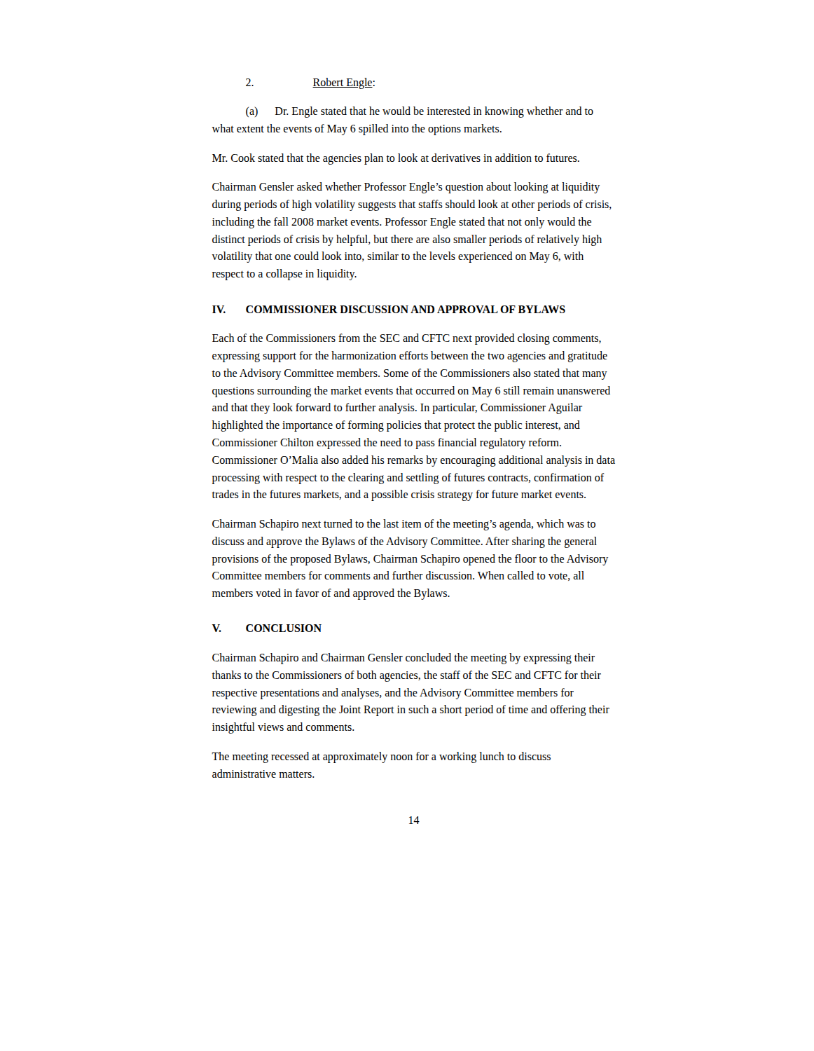2. Robert Engle:
(a) Dr. Engle stated that he would be interested in knowing whether and to what extent the events of May 6 spilled into the options markets.
Mr. Cook stated that the agencies plan to look at derivatives in addition to futures.
Chairman Gensler asked whether Professor Engle’s question about looking at liquidity during periods of high volatility suggests that staffs should look at other periods of crisis, including the fall 2008 market events. Professor Engle stated that not only would the distinct periods of crisis by helpful, but there are also smaller periods of relatively high volatility that one could look into, similar to the levels experienced on May 6, with respect to a collapse in liquidity.
IV. COMMISSIONER DISCUSSION AND APPROVAL OF BYLAWS
Each of the Commissioners from the SEC and CFTC next provided closing comments, expressing support for the harmonization efforts between the two agencies and gratitude to the Advisory Committee members. Some of the Commissioners also stated that many questions surrounding the market events that occurred on May 6 still remain unanswered and that they look forward to further analysis. In particular, Commissioner Aguilar highlighted the importance of forming policies that protect the public interest, and Commissioner Chilton expressed the need to pass financial regulatory reform. Commissioner O’Malia also added his remarks by encouraging additional analysis in data processing with respect to the clearing and settling of futures contracts, confirmation of trades in the futures markets, and a possible crisis strategy for future market events.
Chairman Schapiro next turned to the last item of the meeting’s agenda, which was to discuss and approve the Bylaws of the Advisory Committee. After sharing the general provisions of the proposed Bylaws, Chairman Schapiro opened the floor to the Advisory Committee members for comments and further discussion. When called to vote, all members voted in favor of and approved the Bylaws.
V. CONCLUSION
Chairman Schapiro and Chairman Gensler concluded the meeting by expressing their thanks to the Commissioners of both agencies, the staff of the SEC and CFTC for their respective presentations and analyses, and the Advisory Committee members for reviewing and digesting the Joint Report in such a short period of time and offering their insightful views and comments.
The meeting recessed at approximately noon for a working lunch to discuss administrative matters.
14